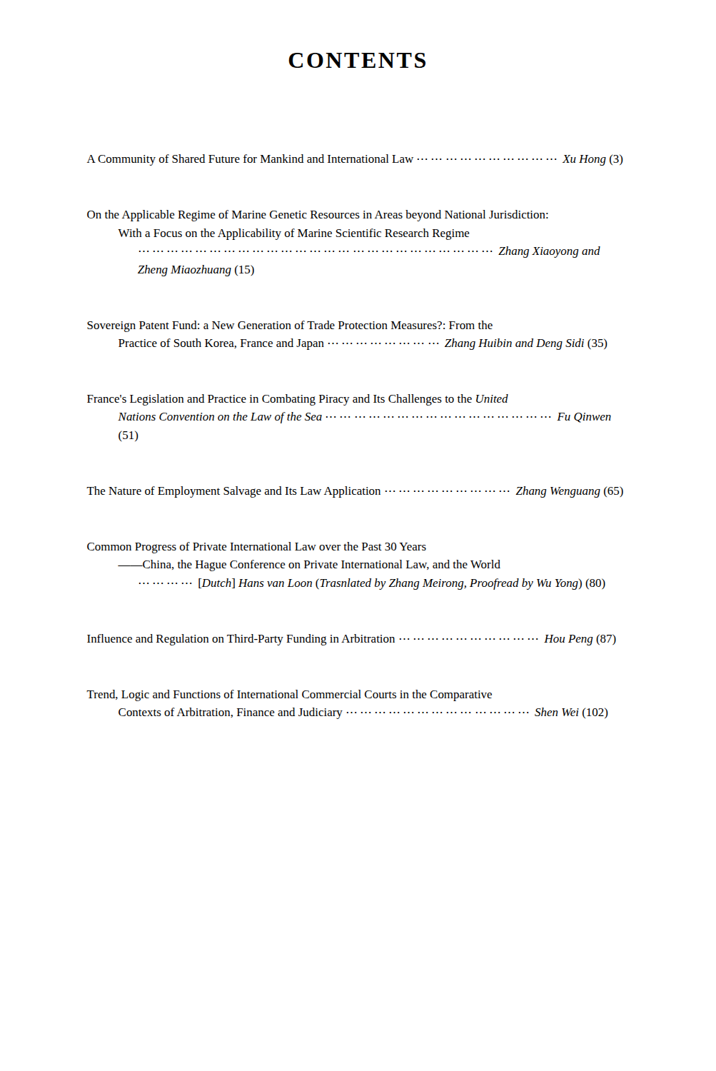CONTENTS
A Community of Shared Future for Mankind and International Law ⋯⋯⋯⋯⋯⋯⋯⋯⋯⋯ Xu Hong (3)
On the Applicable Regime of Marine Genetic Resources in Areas beyond National Jurisdiction: With a Focus on the Applicability of Marine Scientific Research Regime ⋯⋯⋯⋯⋯⋯⋯⋯⋯⋯⋯⋯⋯⋯⋯⋯⋯⋯⋯⋯⋯⋯⋯⋯⋯ Zhang Xiaoyong and Zheng Miaozhuang (15)
Sovereign Patent Fund: a New Generation of Trade Protection Measures?: From the Practice of South Korea, France and Japan ⋯⋯⋯⋯⋯⋯⋯⋯ Zhang Huibin and Deng Sidi (35)
France's Legislation and Practice in Combating Piracy and Its Challenges to the United Nations Convention on the Law of the Sea ⋯⋯⋯⋯⋯⋯⋯⋯⋯⋯⋯⋯⋯⋯⋯⋯ Fu Qinwen (51)
The Nature of Employment Salvage and Its Law Application ⋯⋯⋯⋯⋯⋯⋯⋯⋯ Zhang Wenguang (65)
Common Progress of Private International Law over the Past 30 Years ——China, the Hague Conference on Private International Law, and the World ⋯⋯⋯⋯ [Dutch] Hans van Loon (Trasnlated by Zhang Meirong, Proofread by Wu Yong) (80)
Influence and Regulation on Third-Party Funding in Arbitration ⋯⋯⋯⋯⋯⋯⋯⋯⋯⋯ Hou Peng (87)
Trend, Logic and Functions of International Commercial Courts in the Comparative Contexts of Arbitration, Finance and Judiciary ⋯⋯⋯⋯⋯⋯⋯⋯⋯⋯⋯⋯⋯ Shen Wei (102)